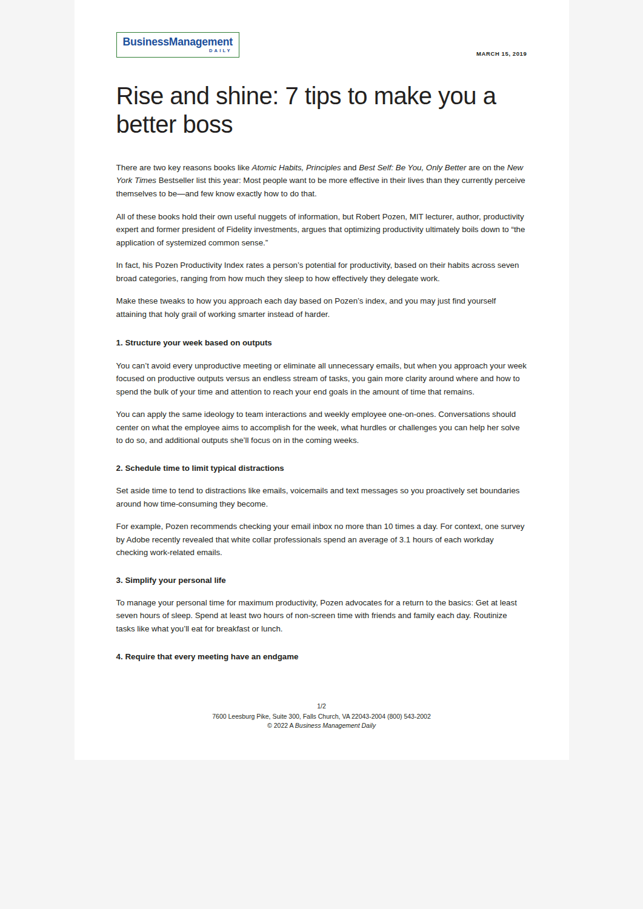BusinessManagement
DAILY
MARCH 15, 2019
Rise and shine: 7 tips to make you a better boss
There are two key reasons books like Atomic Habits, Principles and Best Self: Be You, Only Better are on the New York Times Bestseller list this year: Most people want to be more effective in their lives than they currently perceive themselves to be—and few know exactly how to do that.
All of these books hold their own useful nuggets of information, but Robert Pozen, MIT lecturer, author, productivity expert and former president of Fidelity investments, argues that optimizing productivity ultimately boils down to “the application of systemized common sense.”
In fact, his Pozen Productivity Index rates a person’s potential for productivity, based on their habits across seven broad categories, ranging from how much they sleep to how effectively they delegate work.
Make these tweaks to how you approach each day based on Pozen’s index, and you may just find yourself attaining that holy grail of working smarter instead of harder.
1. Structure your week based on outputs
You can’t avoid every unproductive meeting or eliminate all unnecessary emails, but when you approach your week focused on productive outputs versus an endless stream of tasks, you gain more clarity around where and how to spend the bulk of your time and attention to reach your end goals in the amount of time that remains.
You can apply the same ideology to team interactions and weekly employee one-on-ones. Conversations should center on what the employee aims to accomplish for the week, what hurdles or challenges you can help her solve to do so, and additional outputs she’ll focus on in the coming weeks.
2. Schedule time to limit typical distractions
Set aside time to tend to distractions like emails, voicemails and text messages so you proactively set boundaries around how time-consuming they become.
For example, Pozen recommends checking your email inbox no more than 10 times a day. For context, one survey by Adobe recently revealed that white collar professionals spend an average of 3.1 hours of each workday checking work-related emails.
3. Simplify your personal life
To manage your personal time for maximum productivity, Pozen advocates for a return to the basics: Get at least seven hours of sleep. Spend at least two hours of non-screen time with friends and family each day. Routinize tasks like what you’ll eat for breakfast or lunch.
4. Require that every meeting have an endgame
1/2
7600 Leesburg Pike, Suite 300, Falls Church, VA 22043-2004 (800) 543-2002
© 2022 A Business Management Daily